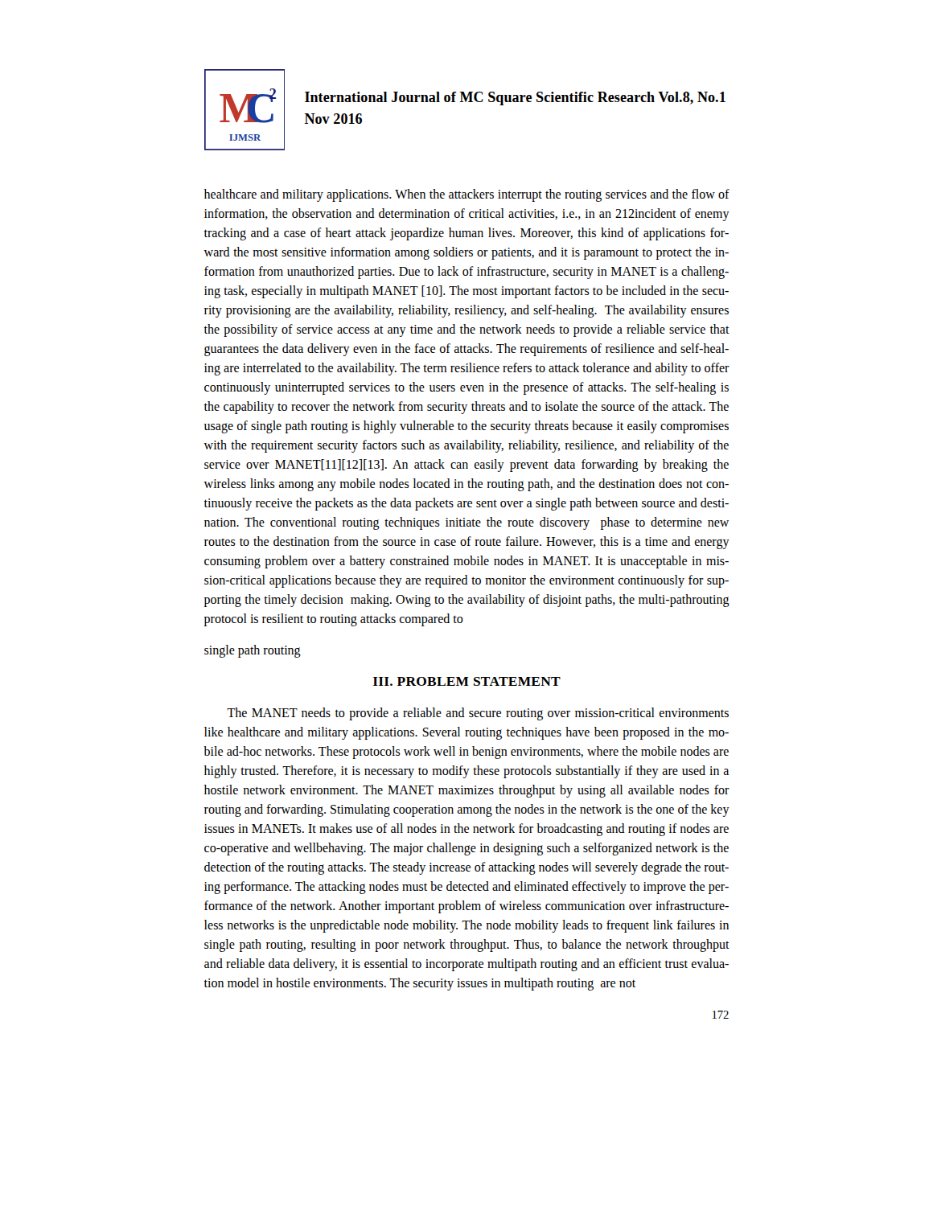M C 2 IJMSR
International Journal of MC Square Scientific Research Vol.8, No.1 Nov 2016
healthcare and military applications. When the attackers interrupt the routing services and the flow of information, the observation and determination of critical activities, i.e., in an 212incident of enemy tracking and a case of heart attack jeopardize human lives. Moreover, this kind of applications forward the most sensitive information among soldiers or patients, and it is paramount to protect the information from unauthorized parties. Due to lack of infrastructure, security in MANET is a challenging task, especially in multipath MANET [10]. The most important factors to be included in the security provisioning are the availability, reliability, resiliency, and self-healing. The availability ensures the possibility of service access at any time and the network needs to provide a reliable service that guarantees the data delivery even in the face of attacks. The requirements of resilience and self-healing are interrelated to the availability. The term resilience refers to attack tolerance and ability to offer continuously uninterrupted services to the users even in the presence of attacks. The self-healing is the capability to recover the network from security threats and to isolate the source of the attack. The usage of single path routing is highly vulnerable to the security threats because it easily compromises with the requirement security factors such as availability, reliability, resilience, and reliability of the service over MANET[11][12][13]. An attack can easily prevent data forwarding by breaking the wireless links among any mobile nodes located in the routing path, and the destination does not continuously receive the packets as the data packets are sent over a single path between source and destination. The conventional routing techniques initiate the route discovery phase to determine new routes to the destination from the source in case of route failure. However, this is a time and energy consuming problem over a battery constrained mobile nodes in MANET. It is unacceptable in mission-critical applications because they are required to monitor the environment continuously for supporting the timely decision making. Owing to the availability of disjoint paths, the multi-pathrouting protocol is resilient to routing attacks compared to
single path routing
III. PROBLEM STATEMENT
The MANET needs to provide a reliable and secure routing over mission-critical environments like healthcare and military applications. Several routing techniques have been proposed in the mobile ad-hoc networks. These protocols work well in benign environments, where the mobile nodes are highly trusted. Therefore, it is necessary to modify these protocols substantially if they are used in a hostile network environment. The MANET maximizes throughput by using all available nodes for routing and forwarding. Stimulating cooperation among the nodes in the network is the one of the key issues in MANETs. It makes use of all nodes in the network for broadcasting and routing if nodes are co-operative and wellbehaving. The major challenge in designing such a selforganized network is the detection of the routing attacks. The steady increase of attacking nodes will severely degrade the routing performance. The attacking nodes must be detected and eliminated effectively to improve the performance of the network. Another important problem of wireless communication over infrastructure-less networks is the unpredictable node mobility. The node mobility leads to frequent link failures in single path routing, resulting in poor network throughput. Thus, to balance the network throughput and reliable data delivery, it is essential to incorporate multipath routing and an efficient trust evaluation model in hostile environments. The security issues in multipath routing are not
172